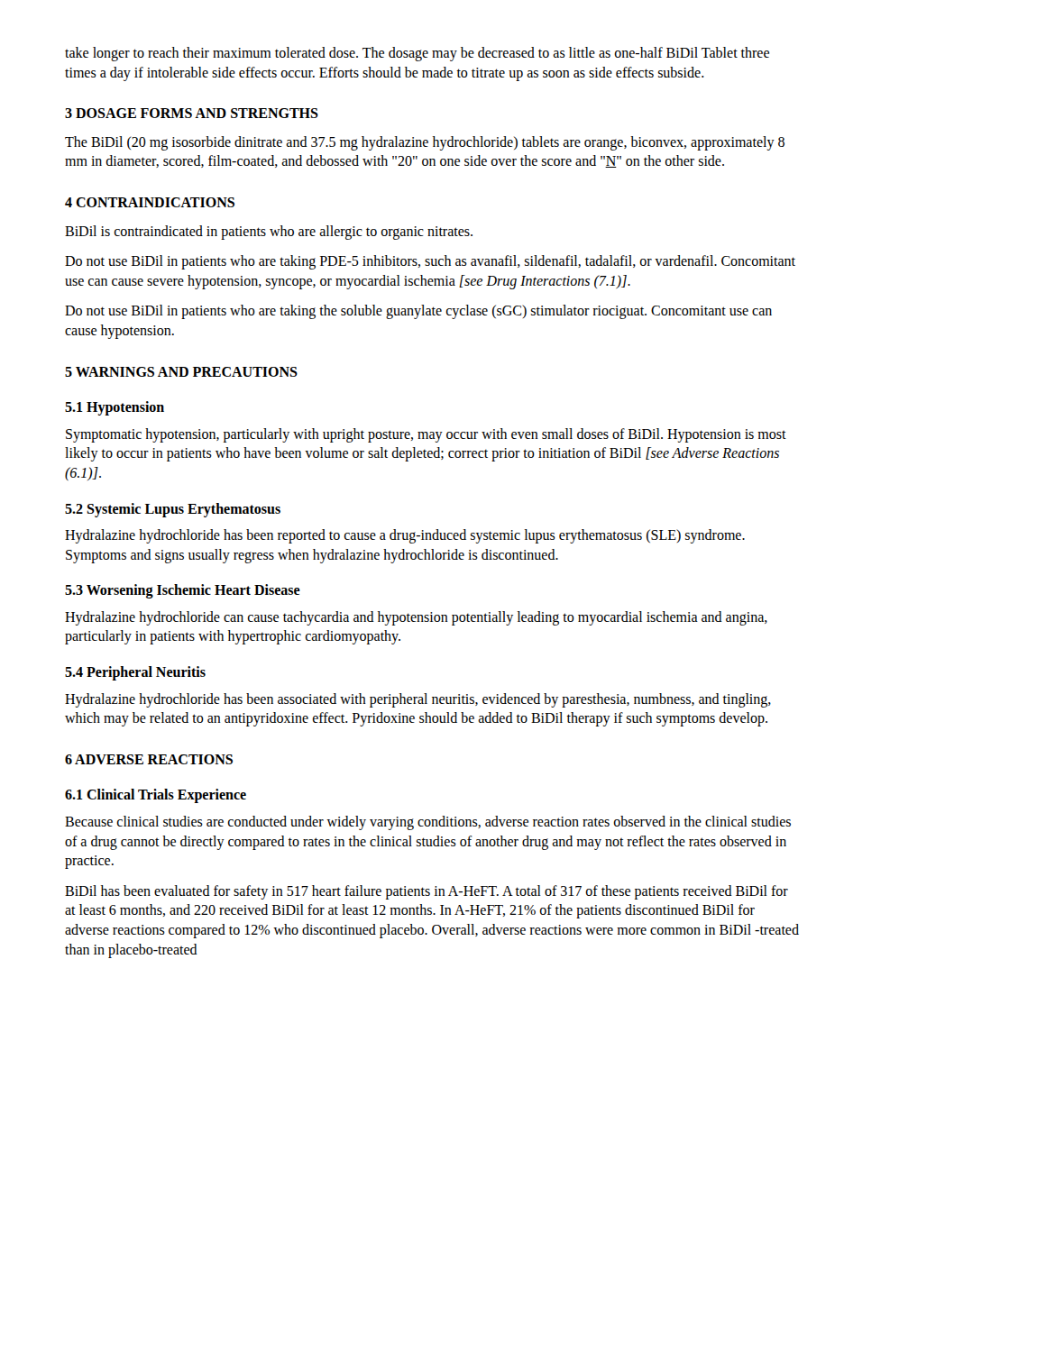take longer to reach their maximum tolerated dose. The dosage may be decreased to as little as one-half BiDil Tablet three times a day if intolerable side effects occur. Efforts should be made to titrate up as soon as side effects subside.
3 DOSAGE FORMS AND STRENGTHS
The BiDil (20 mg isosorbide dinitrate and 37.5 mg hydralazine hydrochloride) tablets are orange, biconvex, approximately 8 mm in diameter, scored, film-coated, and debossed with "20" on one side over the score and "N" on the other side.
4 CONTRAINDICATIONS
BiDil is contraindicated in patients who are allergic to organic nitrates.
Do not use BiDil in patients who are taking PDE-5 inhibitors, such as avanafil, sildenafil, tadalafil, or vardenafil. Concomitant use can cause severe hypotension, syncope, or myocardial ischemia [see Drug Interactions (7.1)].
Do not use BiDil in patients who are taking the soluble guanylate cyclase (sGC) stimulator riociguat. Concomitant use can cause hypotension.
5 WARNINGS AND PRECAUTIONS
5.1 Hypotension
Symptomatic hypotension, particularly with upright posture, may occur with even small doses of BiDil. Hypotension is most likely to occur in patients who have been volume or salt depleted; correct prior to initiation of BiDil [see Adverse Reactions (6.1)].
5.2 Systemic Lupus Erythematosus
Hydralazine hydrochloride has been reported to cause a drug-induced systemic lupus erythematosus (SLE) syndrome. Symptoms and signs usually regress when hydralazine hydrochloride is discontinued.
5.3 Worsening Ischemic Heart Disease
Hydralazine hydrochloride can cause tachycardia and hypotension potentially leading to myocardial ischemia and angina, particularly in patients with hypertrophic cardiomyopathy.
5.4 Peripheral Neuritis
Hydralazine hydrochloride has been associated with peripheral neuritis, evidenced by paresthesia, numbness, and tingling, which may be related to an antipyridoxine effect. Pyridoxine should be added to BiDil therapy if such symptoms develop.
6 ADVERSE REACTIONS
6.1 Clinical Trials Experience
Because clinical studies are conducted under widely varying conditions, adverse reaction rates observed in the clinical studies of a drug cannot be directly compared to rates in the clinical studies of another drug and may not reflect the rates observed in practice.
BiDil has been evaluated for safety in 517 heart failure patients in A-HeFT. A total of 317 of these patients received BiDil for at least 6 months, and 220 received BiDil for at least 12 months. In A-HeFT, 21% of the patients discontinued BiDil for adverse reactions compared to 12% who discontinued placebo. Overall, adverse reactions were more common in BiDil -treated than in placebo-treated